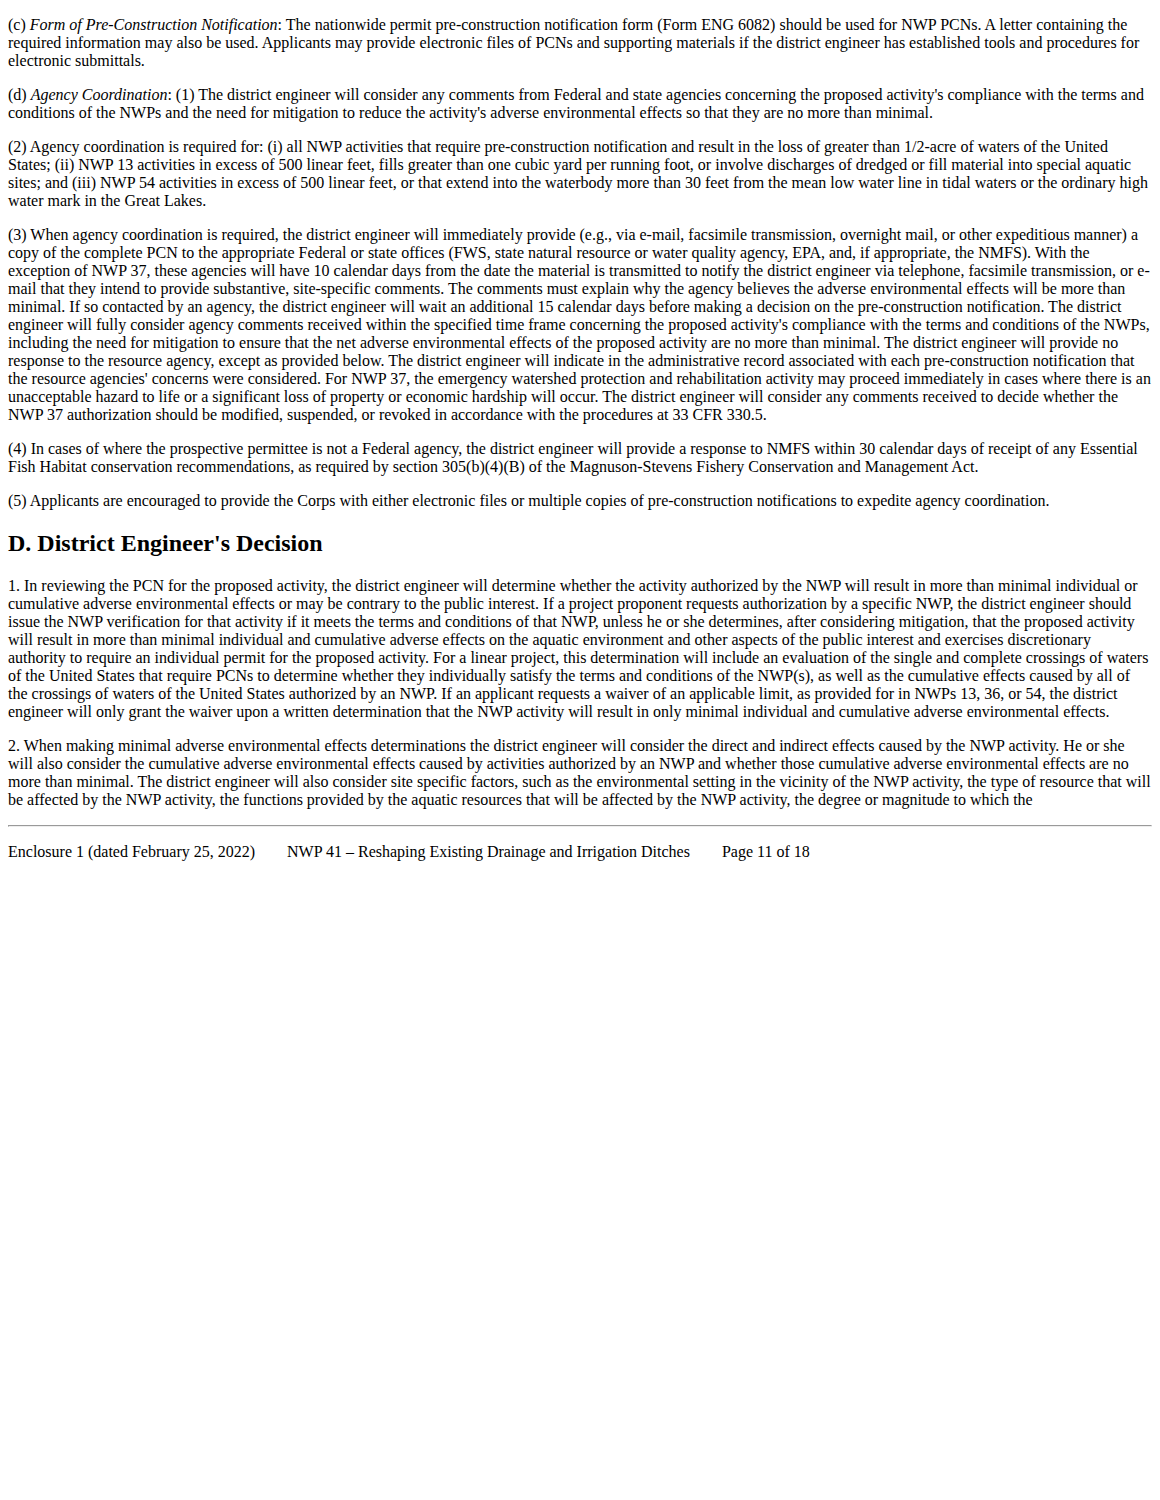(c) Form of Pre-Construction Notification: The nationwide permit pre-construction notification form (Form ENG 6082) should be used for NWP PCNs. A letter containing the required information may also be used. Applicants may provide electronic files of PCNs and supporting materials if the district engineer has established tools and procedures for electronic submittals.
(d) Agency Coordination: (1) The district engineer will consider any comments from Federal and state agencies concerning the proposed activity's compliance with the terms and conditions of the NWPs and the need for mitigation to reduce the activity's adverse environmental effects so that they are no more than minimal.
(2) Agency coordination is required for: (i) all NWP activities that require pre-construction notification and result in the loss of greater than 1/2-acre of waters of the United States; (ii) NWP 13 activities in excess of 500 linear feet, fills greater than one cubic yard per running foot, or involve discharges of dredged or fill material into special aquatic sites; and (iii) NWP 54 activities in excess of 500 linear feet, or that extend into the waterbody more than 30 feet from the mean low water line in tidal waters or the ordinary high water mark in the Great Lakes.
(3) When agency coordination is required, the district engineer will immediately provide (e.g., via e-mail, facsimile transmission, overnight mail, or other expeditious manner) a copy of the complete PCN to the appropriate Federal or state offices (FWS, state natural resource or water quality agency, EPA, and, if appropriate, the NMFS). With the exception of NWP 37, these agencies will have 10 calendar days from the date the material is transmitted to notify the district engineer via telephone, facsimile transmission, or e-mail that they intend to provide substantive, site-specific comments. The comments must explain why the agency believes the adverse environmental effects will be more than minimal. If so contacted by an agency, the district engineer will wait an additional 15 calendar days before making a decision on the pre-construction notification. The district engineer will fully consider agency comments received within the specified time frame concerning the proposed activity's compliance with the terms and conditions of the NWPs, including the need for mitigation to ensure that the net adverse environmental effects of the proposed activity are no more than minimal. The district engineer will provide no response to the resource agency, except as provided below. The district engineer will indicate in the administrative record associated with each pre-construction notification that the resource agencies' concerns were considered. For NWP 37, the emergency watershed protection and rehabilitation activity may proceed immediately in cases where there is an unacceptable hazard to life or a significant loss of property or economic hardship will occur. The district engineer will consider any comments received to decide whether the NWP 37 authorization should be modified, suspended, or revoked in accordance with the procedures at 33 CFR 330.5.
(4) In cases of where the prospective permittee is not a Federal agency, the district engineer will provide a response to NMFS within 30 calendar days of receipt of any Essential Fish Habitat conservation recommendations, as required by section 305(b)(4)(B) of the Magnuson-Stevens Fishery Conservation and Management Act.
(5) Applicants are encouraged to provide the Corps with either electronic files or multiple copies of pre-construction notifications to expedite agency coordination.
D. District Engineer's Decision
1. In reviewing the PCN for the proposed activity, the district engineer will determine whether the activity authorized by the NWP will result in more than minimal individual or cumulative adverse environmental effects or may be contrary to the public interest. If a project proponent requests authorization by a specific NWP, the district engineer should issue the NWP verification for that activity if it meets the terms and conditions of that NWP, unless he or she determines, after considering mitigation, that the proposed activity will result in more than minimal individual and cumulative adverse effects on the aquatic environment and other aspects of the public interest and exercises discretionary authority to require an individual permit for the proposed activity. For a linear project, this determination will include an evaluation of the single and complete crossings of waters of the United States that require PCNs to determine whether they individually satisfy the terms and conditions of the NWP(s), as well as the cumulative effects caused by all of the crossings of waters of the United States authorized by an NWP. If an applicant requests a waiver of an applicable limit, as provided for in NWPs 13, 36, or 54, the district engineer will only grant the waiver upon a written determination that the NWP activity will result in only minimal individual and cumulative adverse environmental effects.
2. When making minimal adverse environmental effects determinations the district engineer will consider the direct and indirect effects caused by the NWP activity. He or she will also consider the cumulative adverse environmental effects caused by activities authorized by an NWP and whether those cumulative adverse environmental effects are no more than minimal. The district engineer will also consider site specific factors, such as the environmental setting in the vicinity of the NWP activity, the type of resource that will be affected by the NWP activity, the functions provided by the aquatic resources that will be affected by the NWP activity, the degree or magnitude to which the
Enclosure 1 (dated February 25, 2022) NWP 41 – Reshaping Existing Drainage and Irrigation Ditches Page 11 of 18